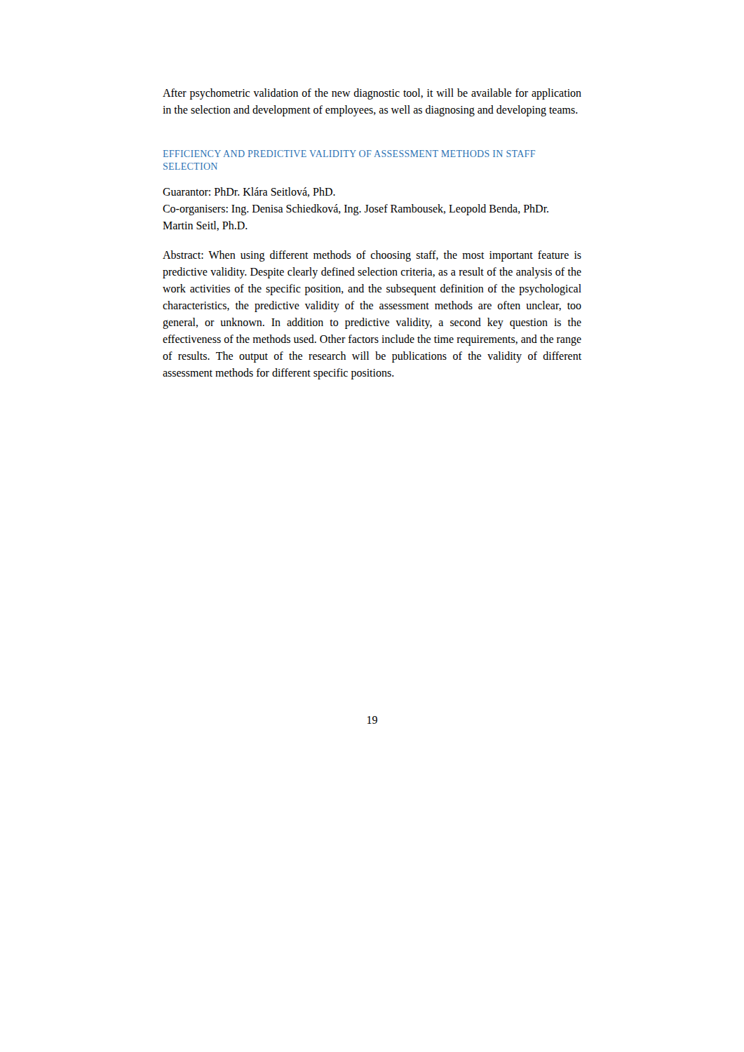After psychometric validation of the new diagnostic tool, it will be available for application in the selection and development of employees, as well as diagnosing and developing teams.
Efficiency and predictive validity of assessment methods in staff selection
Guarantor: PhDr. Klára Seitlová, PhD.
Co-organisers: Ing. Denisa Schiedková, Ing. Josef Rambousek, Leopold Benda, PhDr. Martin Seitl, Ph.D.
Abstract: When using different methods of choosing staff, the most important feature is predictive validity. Despite clearly defined selection criteria, as a result of the analysis of the work activities of the specific position, and the subsequent definition of the psychological characteristics, the predictive validity of the assessment methods are often unclear, too general, or unknown. In addition to predictive validity, a second key question is the effectiveness of the methods used. Other factors include the time requirements, and the range of results. The output of the research will be publications of the validity of different assessment methods for different specific positions.
19